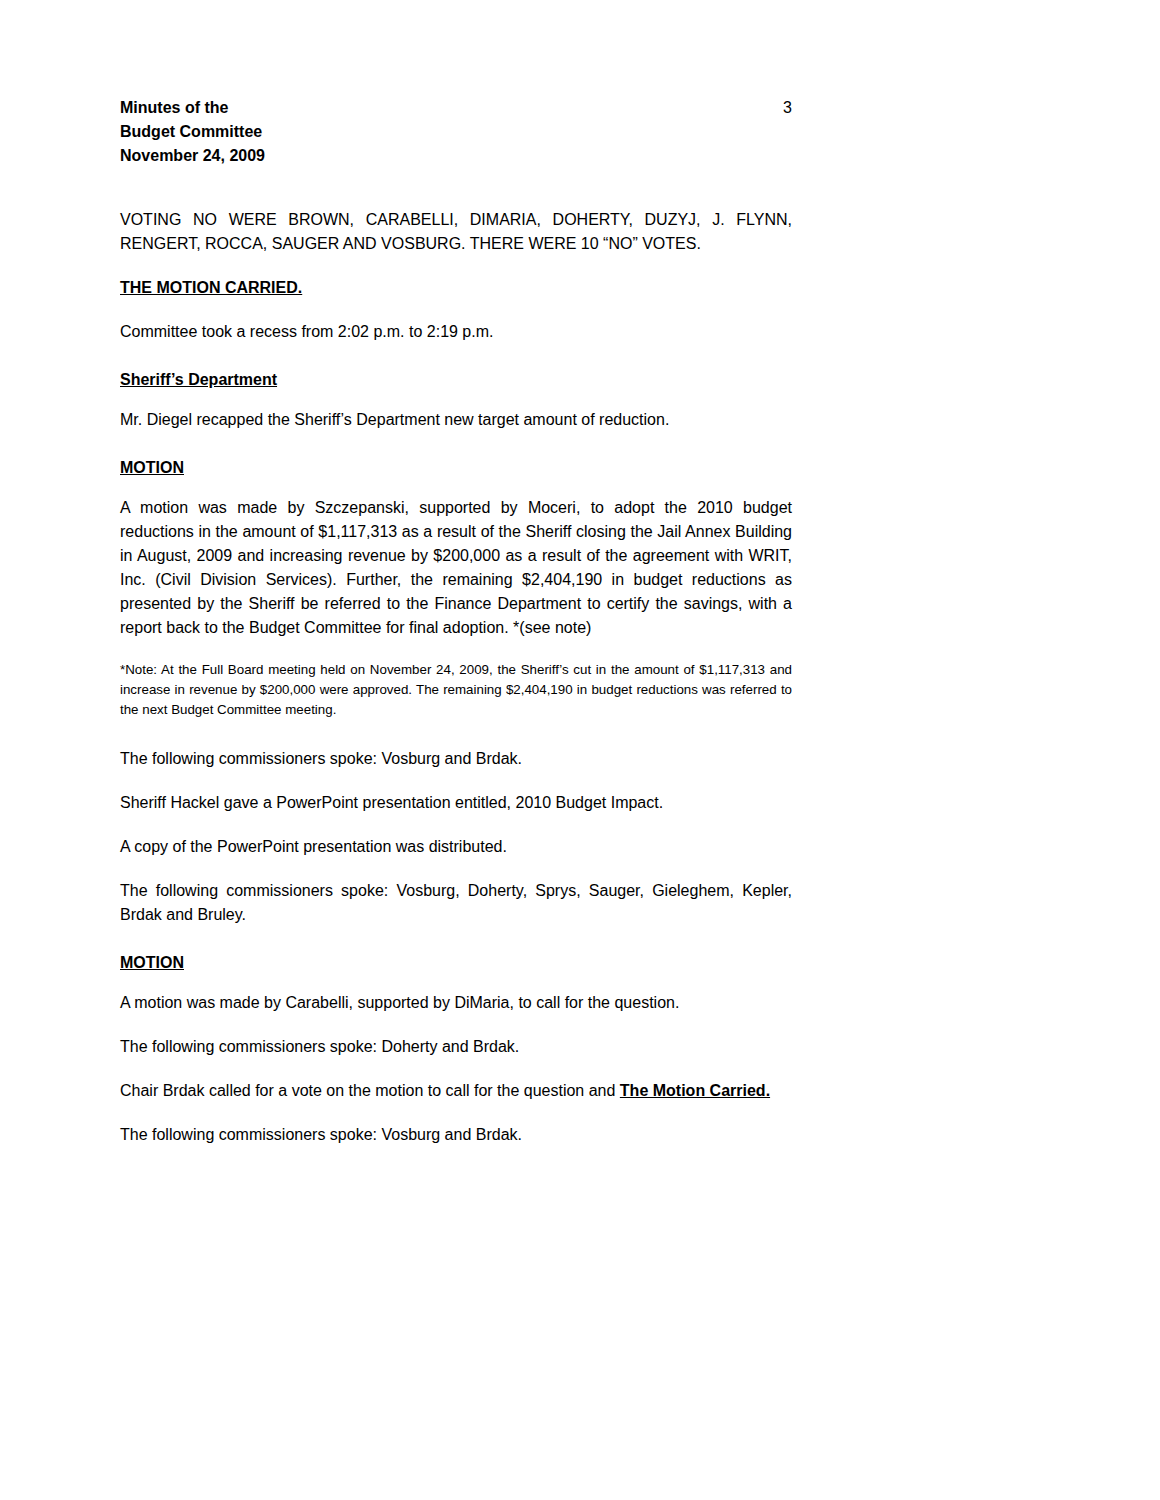3
Minutes of the
Budget Committee
November 24, 2009
VOTING NO WERE BROWN, CARABELLI, DiMARIA, DOHERTY, DUZYJ, J. FLYNN, RENGERT, ROCCA, SAUGER AND VOSBURG. THERE WERE 10 “NO” VOTES.
THE MOTION CARRIED.
Committee took a recess from 2:02 p.m. to 2:19 p.m.
Sheriff’s Department
Mr. Diegel recapped the Sheriff’s Department new target amount of reduction.
MOTION
A motion was made by Szczepanski, supported by Moceri, to adopt the 2010 budget reductions in the amount of $1,117,313 as a result of the Sheriff closing the Jail Annex Building in August, 2009 and increasing revenue by $200,000 as a result of the agreement with WRIT, Inc. (Civil Division Services). Further, the remaining $2,404,190 in budget reductions as presented by the Sheriff be referred to the Finance Department to certify the savings, with a report back to the Budget Committee for final adoption. *(see note)
*Note: At the Full Board meeting held on November 24, 2009, the Sheriff’s cut in the amount of $1,117,313 and increase in revenue by $200,000 were approved. The remaining $2,404,190 in budget reductions was referred to the next Budget Committee meeting.
The following commissioners spoke: Vosburg and Brdak.
Sheriff Hackel gave a PowerPoint presentation entitled, 2010 Budget Impact.
A copy of the PowerPoint presentation was distributed.
The following commissioners spoke: Vosburg, Doherty, Sprys, Sauger, Gieleghem, Kepler, Brdak and Bruley.
MOTION
A motion was made by Carabelli, supported by DiMaria, to call for the question.
The following commissioners spoke: Doherty and Brdak.
Chair Brdak called for a vote on the motion to call for the question and The Motion Carried.
The following commissioners spoke: Vosburg and Brdak.